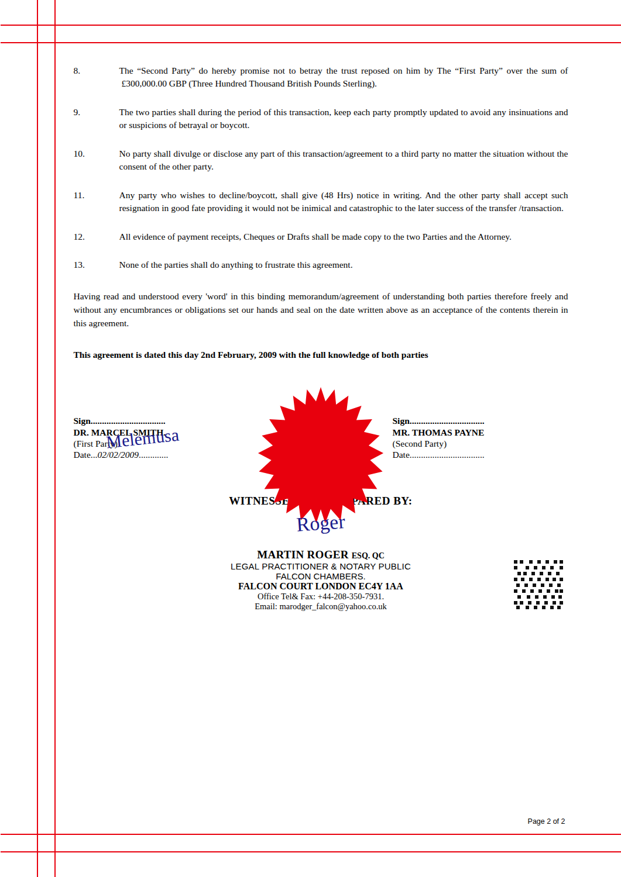8. The “Second Party” do hereby promise not to betray the trust reposed on him by The “First Party” over the sum of £300,000.00 GBP (Three Hundred Thousand British Pounds Sterling).
9. The two parties shall during the period of this transaction, keep each party promptly updated to avoid any insinuations and or suspicions of betrayal or boycott.
10. No party shall divulge or disclose any part of this transaction/agreement to a third party no matter the situation without the consent of the other party.
11. Any party who wishes to decline/boycott, shall give (48 Hrs) notice in writing. And the other party shall accept such resignation in good fate providing it would not be inimical and catastrophic to the later success of the transfer /transaction.
12. All evidence of payment receipts, Cheques or Drafts shall be made copy to the two Parties and the Attorney.
13. None of the parties shall do anything to frustrate this agreement.
Having read and understood every 'word' in this binding memorandum/agreement of understanding both parties therefore freely and without any encumbrances or obligations set our hands and seal on the date written above as an acceptance of the contents therein in this agreement.
This agreement is dated this day 2nd February, 2009 with the full knowledge of both parties
Melemusa
Sign.................................
DR. MARCEL SMITH.
(First Party)
Date...02/02/2009.............
Sign.................................
MR. THOMAS PAYNE
(Second Party)
Date.................................
WITNESSED AND PREPARED BY:
Roger
MARTIN ROGER ESQ. QC
LEGAL PRACTITIONER & NOTARY PUBLIC
FALCON CHAMBERS.
FALCON COURT LONDON EC4Y 1AA
Office Tel& Fax: +44-208-350-7931.
Email: marodger_falcon@yahoo.co.uk
Page 2 of 2